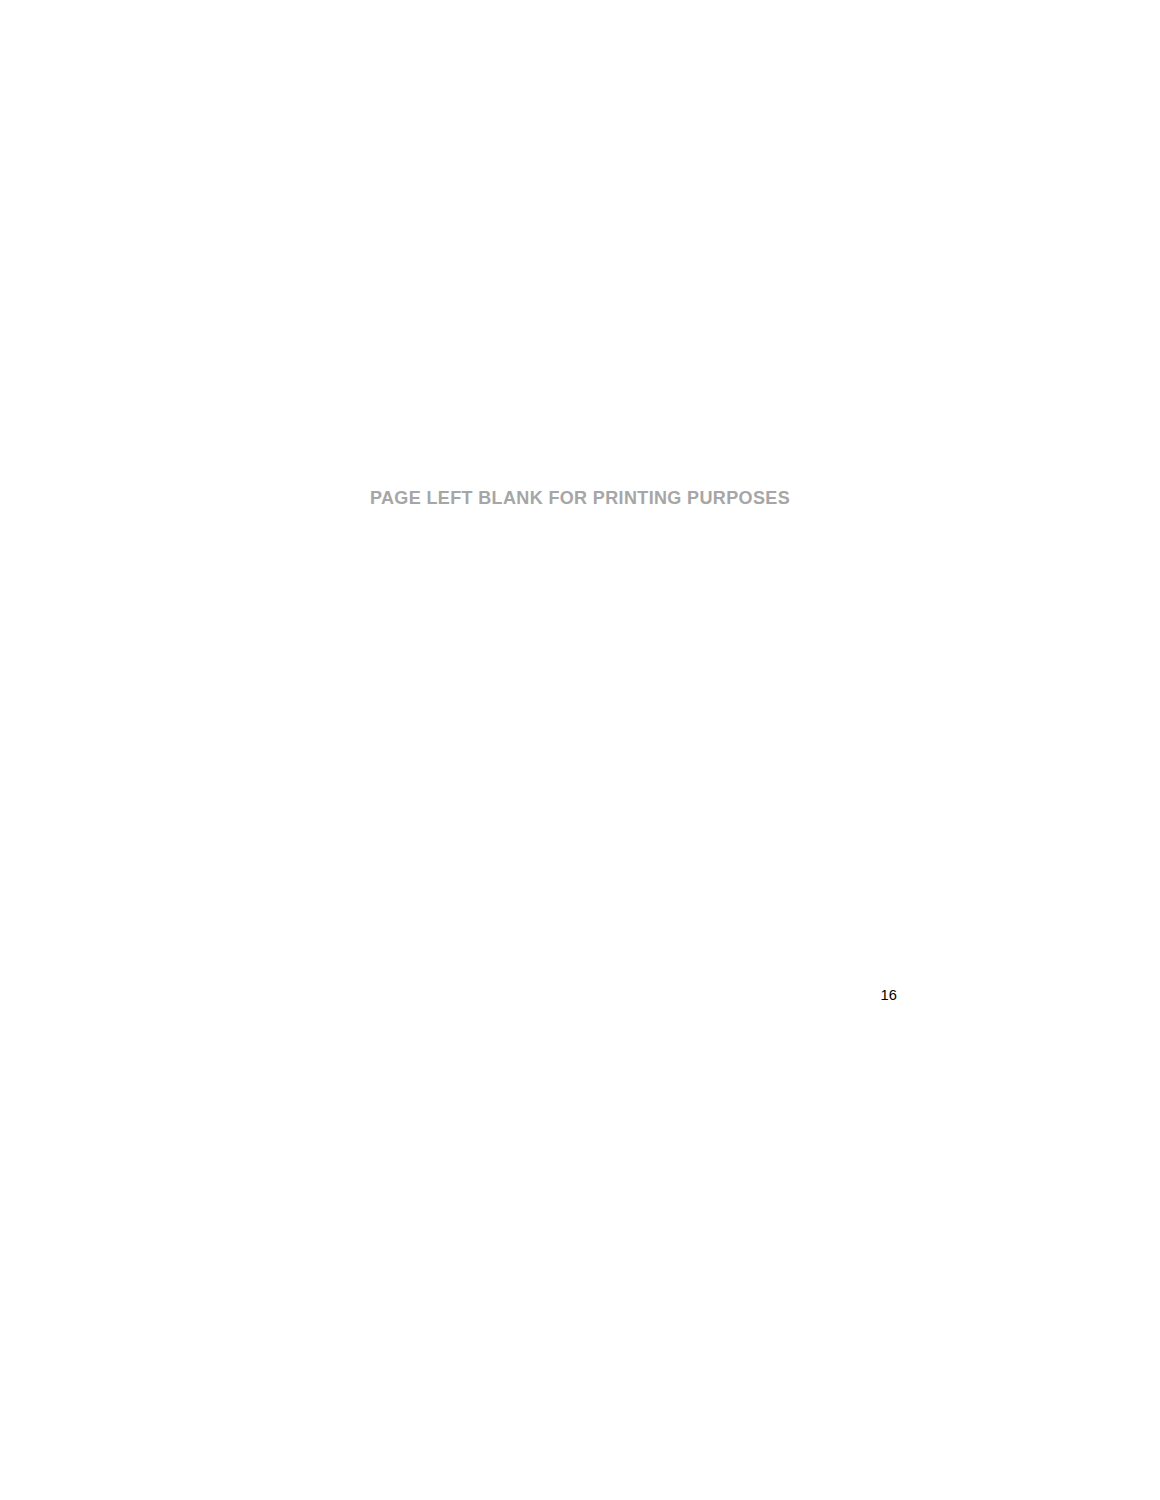PAGE LEFT BLANK FOR PRINTING PURPOSES
16